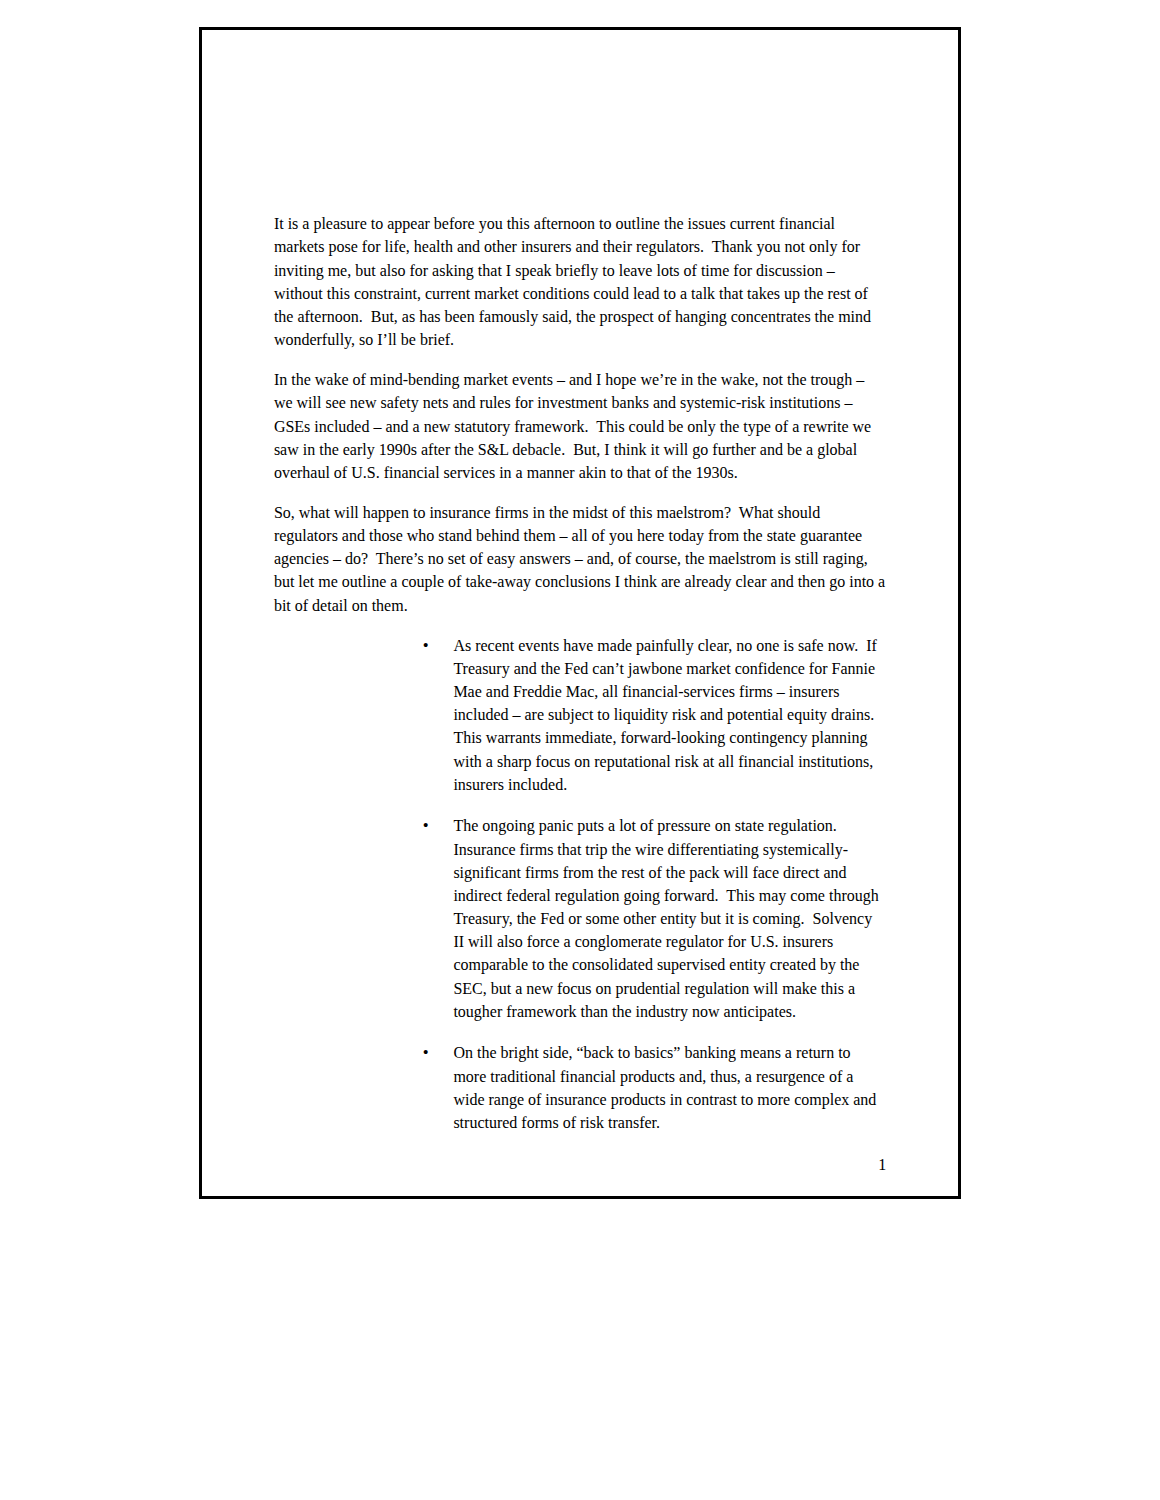It is a pleasure to appear before you this afternoon to outline the issues current financial markets pose for life, health and other insurers and their regulators. Thank you not only for inviting me, but also for asking that I speak briefly to leave lots of time for discussion – without this constraint, current market conditions could lead to a talk that takes up the rest of the afternoon. But, as has been famously said, the prospect of hanging concentrates the mind wonderfully, so I’ll be brief.
In the wake of mind-bending market events – and I hope we’re in the wake, not the trough – we will see new safety nets and rules for investment banks and systemic-risk institutions – GSEs included – and a new statutory framework. This could be only the type of a rewrite we saw in the early 1990s after the S&L debacle. But, I think it will go further and be a global overhaul of U.S. financial services in a manner akin to that of the 1930s.
So, what will happen to insurance firms in the midst of this maelstrom? What should regulators and those who stand behind them – all of you here today from the state guarantee agencies – do? There’s no set of easy answers – and, of course, the maelstrom is still raging, but let me outline a couple of take-away conclusions I think are already clear and then go into a bit of detail on them.
As recent events have made painfully clear, no one is safe now. If Treasury and the Fed can’t jawbone market confidence for Fannie Mae and Freddie Mac, all financial-services firms – insurers included – are subject to liquidity risk and potential equity drains. This warrants immediate, forward-looking contingency planning with a sharp focus on reputational risk at all financial institutions, insurers included.
The ongoing panic puts a lot of pressure on state regulation. Insurance firms that trip the wire differentiating systemically-significant firms from the rest of the pack will face direct and indirect federal regulation going forward. This may come through Treasury, the Fed or some other entity but it is coming. Solvency II will also force a conglomerate regulator for U.S. insurers comparable to the consolidated supervised entity created by the SEC, but a new focus on prudential regulation will make this a tougher framework than the industry now anticipates.
On the bright side, “back to basics” banking means a return to more traditional financial products and, thus, a resurgence of a wide range of insurance products in contrast to more complex and structured forms of risk transfer.
1